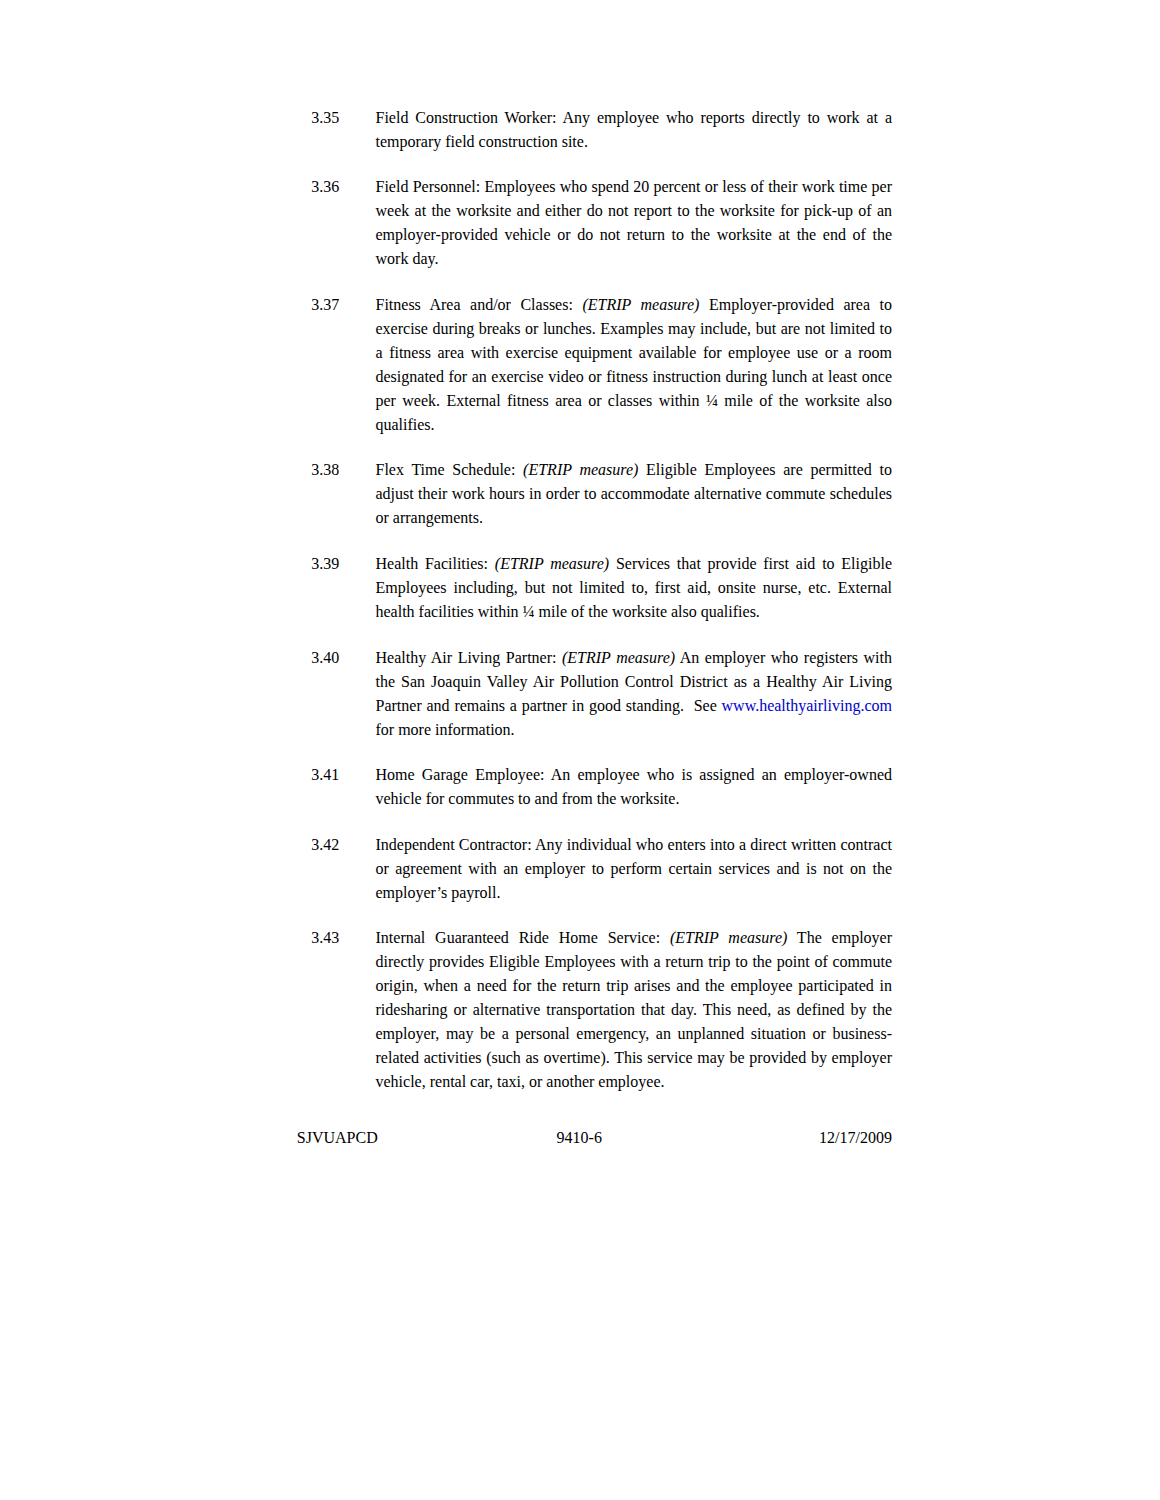3.35
Field Construction Worker: Any employee who reports directly to work at a temporary field construction site.
3.36
Field Personnel: Employees who spend 20 percent or less of their work time per week at the worksite and either do not report to the worksite for pick-up of an employer-provided vehicle or do not return to the worksite at the end of the work day.
3.37
Fitness Area and/or Classes: (ETRIP measure) Employer-provided area to exercise during breaks or lunches. Examples may include, but are not limited to a fitness area with exercise equipment available for employee use or a room designated for an exercise video or fitness instruction during lunch at least once per week. External fitness area or classes within ¼ mile of the worksite also qualifies.
3.38
Flex Time Schedule: (ETRIP measure) Eligible Employees are permitted to adjust their work hours in order to accommodate alternative commute schedules or arrangements.
3.39
Health Facilities: (ETRIP measure) Services that provide first aid to Eligible Employees including, but not limited to, first aid, onsite nurse, etc. External health facilities within ¼ mile of the worksite also qualifies.
3.40
Healthy Air Living Partner: (ETRIP measure) An employer who registers with the San Joaquin Valley Air Pollution Control District as a Healthy Air Living Partner and remains a partner in good standing. See www.healthyairliving.com for more information.
3.41
Home Garage Employee: An employee who is assigned an employer-owned vehicle for commutes to and from the worksite.
3.42
Independent Contractor: Any individual who enters into a direct written contract or agreement with an employer to perform certain services and is not on the employer’s payroll.
3.43
Internal Guaranteed Ride Home Service: (ETRIP measure) The employer directly provides Eligible Employees with a return trip to the point of commute origin, when a need for the return trip arises and the employee participated in ridesharing or alternative transportation that day. This need, as defined by the employer, may be a personal emergency, an unplanned situation or business-related activities (such as overtime). This service may be provided by employer vehicle, rental car, taxi, or another employee.
SJVUAPCD
9410-6
12/17/2009